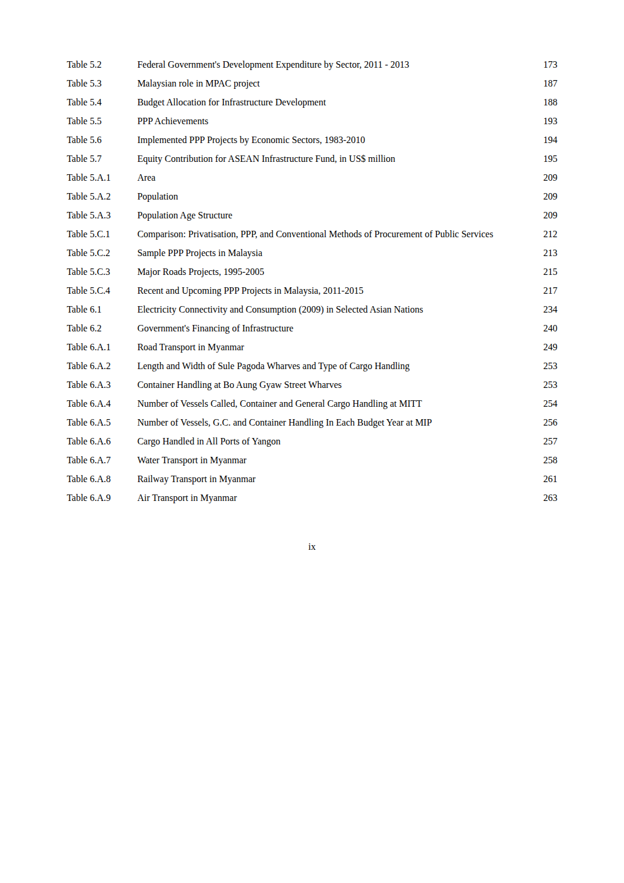| Table 5.2 | Federal Government's Development Expenditure by Sector, 2011 - 2013 | 173 |
| Table 5.3 | Malaysian role in MPAC project | 187 |
| Table 5.4 | Budget Allocation for Infrastructure Development | 188 |
| Table 5.5 | PPP Achievements | 193 |
| Table 5.6 | Implemented PPP Projects by Economic Sectors, 1983-2010 | 194 |
| Table 5.7 | Equity Contribution for ASEAN Infrastructure Fund, in US$ million | 195 |
| Table 5.A.1 | Area | 209 |
| Table 5.A.2 | Population | 209 |
| Table 5.A.3 | Population Age Structure | 209 |
| Table 5.C.1 | Comparison: Privatisation, PPP, and Conventional Methods of Procurement of Public Services | 212 |
| Table 5.C.2 | Sample PPP Projects in Malaysia | 213 |
| Table 5.C.3 | Major Roads Projects, 1995-2005 | 215 |
| Table 5.C.4 | Recent and Upcoming PPP Projects in Malaysia, 2011-2015 | 217 |
| Table 6.1 | Electricity Connectivity and Consumption (2009) in Selected Asian Nations | 234 |
| Table 6.2 | Government's Financing of Infrastructure | 240 |
| Table 6.A.1 | Road Transport in Myanmar | 249 |
| Table 6.A.2 | Length and Width of Sule Pagoda Wharves and Type of Cargo Handling | 253 |
| Table 6.A.3 | Container Handling at Bo Aung Gyaw Street Wharves | 253 |
| Table 6.A.4 | Number of Vessels Called, Container and General Cargo Handling at MITT | 254 |
| Table 6.A.5 | Number of Vessels, G.C. and Container Handling In Each Budget Year at MIP | 256 |
| Table 6.A.6 | Cargo Handled in All Ports of Yangon | 257 |
| Table 6.A.7 | Water Transport in Myanmar | 258 |
| Table 6.A.8 | Railway Transport in Myanmar | 261 |
| Table 6.A.9 | Air Transport in Myanmar | 263 |
ix